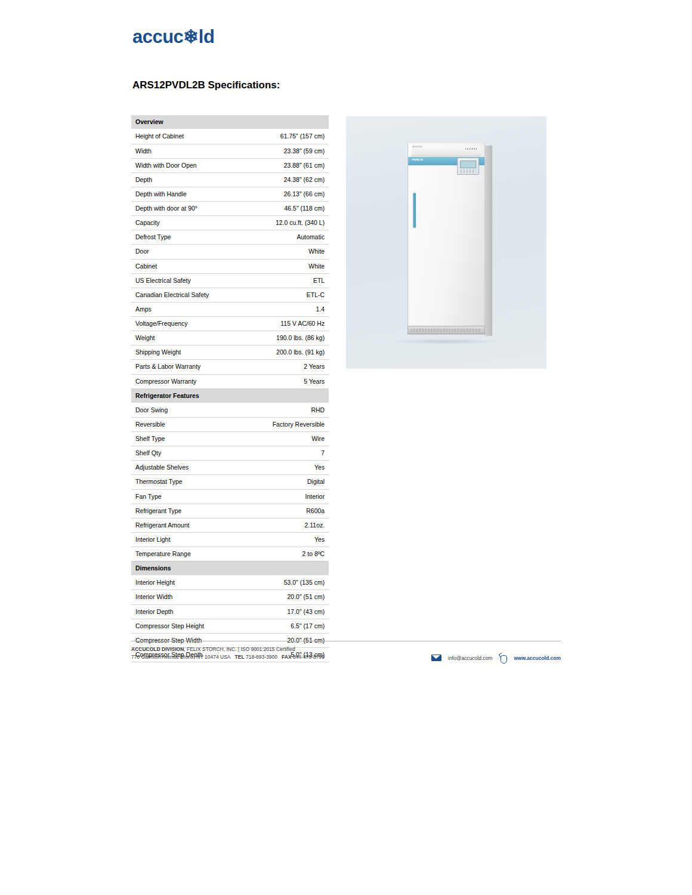accuc❄ld
ARS12PVDL2B Specifications:
| Overview |
| Height of Cabinet | 61.75" (157 cm) |
| Width | 23.38" (59 cm) |
| Width with Door Open | 23.88" (61 cm) |
| Depth | 24.38" (62 cm) |
| Depth with Handle | 26.13" (66 cm) |
| Depth with door at 90° | 46.5" (118 cm) |
| Capacity | 12.0 cu.ft. (340 L) |
| Defrost Type | Automatic |
| Door | White |
| Cabinet | White |
| US Electrical Safety | ETL |
| Canadian Electrical Safety | ETL-C |
| Amps | 1.4 |
| Voltage/Frequency | 115 V AC/60 Hz |
| Weight | 190.0 lbs. (86 kg) |
| Shipping Weight | 200.0 lbs. (91 kg) |
| Parts & Labor Warranty | 2 Years |
| Compressor Warranty | 5 Years |
| Refrigerator Features |
| Door Swing | RHD |
| Reversible | Factory Reversible |
| Shelf Type | Wire |
| Shelf Qty | 7 |
| Adjustable Shelves | Yes |
| Thermostat Type | Digital |
| Fan Type | Interior |
| Refrigerant Type | R600a |
| Refrigerant Amount | 2.11oz. |
| Interior Light | Yes |
| Temperature Range | 2 to 8ºC |
| Dimensions |
| Interior Height | 53.0" (135 cm) |
| Interior Width | 20.0" (51 cm) |
| Interior Depth | 17.0" (43 cm) |
| Compressor Step Height | 6.5" (17 cm) |
| Compressor Step Width | 20.0" (51 cm) |
| Compressor Step Depth | 5.0" (13 cm) |
ACCUCOLD
PHARMA-VAC
ACCUCOLD DIVISION, FELIX STORCH, INC. | ISO 9001:2015 Certified
770 Garrison Avenue Bronx, NY 10474 USA TEL 718-893-3900 FAX 844-478-8799
info@accucold.com www.accucold.com